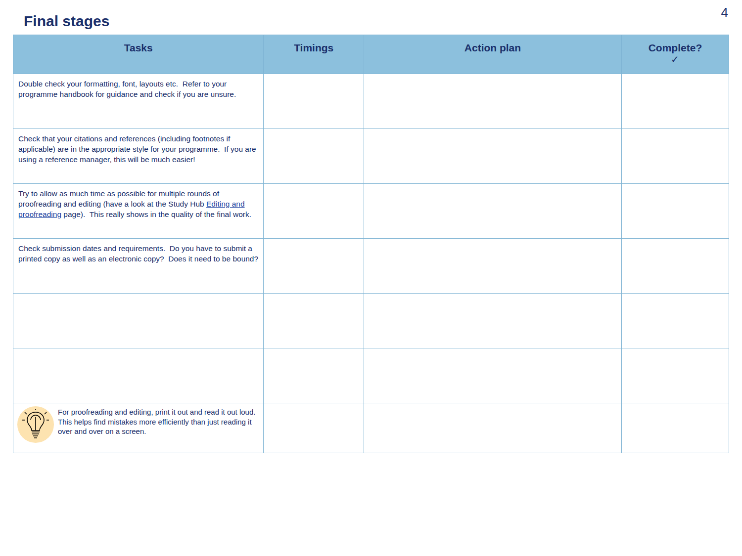4
Final stages
| Tasks | Timings | Action plan | Complete? ✓ |
| --- | --- | --- | --- |
| Double check your formatting, font, layouts etc. Refer to your programme handbook for guidance and check if you are unsure. | | | |
| Check that your citations and references (including footnotes if applicable) are in the appropriate style for your programme. If you are using a reference manager, this will be much easier! | | | |
| Try to allow as much time as possible for multiple rounds of proofreading and editing (have a look at the Study Hub Editing and proofreading page). This really shows in the quality of the final work. | | | |
| Check submission dates and requirements. Do you have to submit a printed copy as well as an electronic copy? Does it need to be bound? | | | |
| For proofreading and editing, print it out and read it out loud. This helps find mistakes more efficiently than just reading it over and over on a screen. | | | |